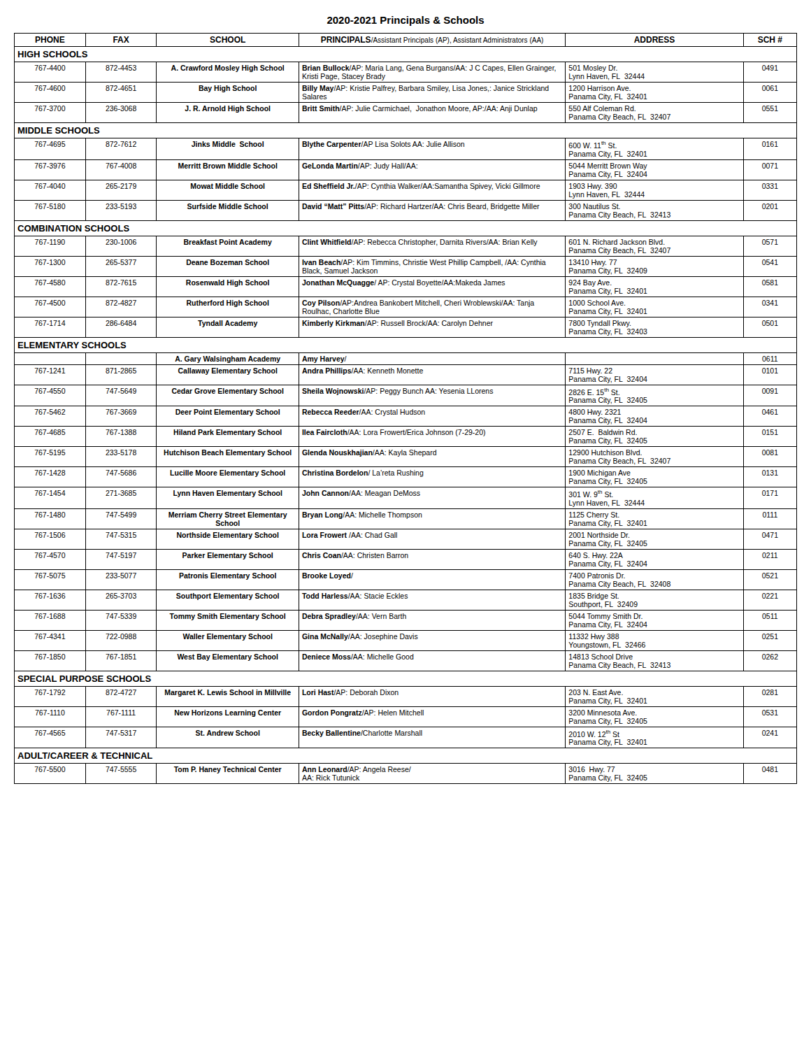2020-2021 Principals & Schools
| PHONE | FAX | SCHOOL | PRINCIPALS /Assistant Principals (AP), Assistant Administrators (AA) | ADDRESS | SCH # |
| --- | --- | --- | --- | --- | --- |
| HIGH SCHOOLS |
| 767-4400 | 872-4453 | A. Crawford Mosley High School | Brian Bullock /AP: Maria Lang, Gena Burgans/AA: J C Capes, Ellen Grainger, Kristi Page, Stacey Brady | 501 Mosley Dr. Lynn Haven, FL 32444 | 0491 |
| 767-4600 | 872-4651 | Bay High School | Billy May /AP: Kristie Palfrey, Barbara Smiley, Lisa Jones,: Janice Strickland Salares | 1200 Harrison Ave. Panama City, FL 32401 | 0061 |
| 767-3700 | 236-3068 | J. R. Arnold High School | Britt Smith /AP: Julie Carmichael, Jonathon Moore, AP:/AA: Anji Dunlap | 550 Alf Coleman Rd. Panama City Beach, FL 32407 | 0551 |
| MIDDLE SCHOOLS |
| 767-4695 | 872-7612 | Jinks Middle School | Blythe Carpenter /AP Lisa Solots AA: Julie Allison | 600 W. 11 th St. Panama City, FL 32401 | 0161 |
| 767-3976 | 767-4008 | Merritt Brown Middle School | GeLonda Martin /AP: Judy Hall/AA: | 5044 Merritt Brown Way Panama City, FL 32404 | 0071 |
| 767-4040 | 265-2179 | Mowat Middle School | Ed Sheffield Jr. /AP: Cynthia Walker/AA:Samantha Spivey, Vicki Gillmore | 1903 Hwy. 390 Lynn Haven, FL 32444 | 0331 |
| 767-5180 | 233-5193 | Surfside Middle School | David “Matt” Pitts /AP: Richard Hartzer/AA: Chris Beard, Bridgette Miller | 300 Nautilus St. Panama City Beach, FL 32413 | 0201 |
| COMBINATION SCHOOLS |
| 767-1190 | 230-1006 | Breakfast Point Academy | Clint Whitfield /AP: Rebecca Christopher, Darnita Rivers/AA: Brian Kelly | 601 N. Richard Jackson Blvd. Panama City Beach, FL 32407 | 0571 |
| 767-1300 | 265-5377 | Deane Bozeman School | Ivan Beach /AP: Kim Timmins, Christie West Phillip Campbell, /AA: Cynthia Black, Samuel Jackson | 13410 Hwy. 77 Panama City, FL 32409 | 0541 |
| 767-4580 | 872-7615 | Rosenwald High School | Jonathan McQuagge / AP: Crystal Boyette/AA:Makeda James | 924 Bay Ave. Panama City, FL 32401 | 0581 |
| 767-4500 | 872-4827 | Rutherford High School | Coy Pilson /AP:Andrea Bankobert Mitchell, Cheri Wroblewski/AA: Tanja Roulhac, Charlotte Blue | 1000 School Ave. Panama City, FL 32401 | 0341 |
| 767-1714 | 286-6484 | Tyndall Academy | Kimberly Kirkman /AP: Russell Brock/AA: Carolyn Dehner | 7800 Tyndall Pkwy. Panama City, FL 32403 | 0501 |
| ELEMENTARY SCHOOLS |
| | | A. Gary Walsingham Academy | Amy Harvey / | | 0611 |
| 767-1241 | 871-2865 | Callaway Elementary School | Andra Phillips /AA: Kenneth Monette | 7115 Hwy. 22 Panama City, FL 32404 | 0101 |
| 767-4550 | 747-5649 | Cedar Grove Elementary School | Sheila Wojnowski /AP: Peggy Bunch AA: Yesenia LLorens | 2826 E. 15 th St. Panama City, FL 32405 | 0091 |
| 767-5462 | 767-3669 | Deer Point Elementary School | Rebecca Reeder /AA: Crystal Hudson | 4800 Hwy. 2321 Panama City, FL 32404 | 0461 |
| 767-4685 | 767-1388 | Hiland Park Elementary School | Ilea Faircloth /AA: Lora Frowert/Erica Johnson (7-29-20) | 2507 E. Baldwin Rd. Panama City, FL 32405 | 0151 |
| 767-5195 | 233-5178 | Hutchison Beach Elementary School | Glenda Nouskhajian /AA: Kayla Shepard | 12900 Hutchison Blvd. Panama City Beach, FL 32407 | 0081 |
| 767-1428 | 747-5686 | Lucille Moore Elementary School | Christina Bordelon / La’reta Rushing | 1900 Michigan Ave Panama City, FL 32405 | 0131 |
| 767-1454 | 271-3685 | Lynn Haven Elementary School | John Cannon /AA: Meagan DeMoss | 301 W. 9 th St. Lynn Haven, FL 32444 | 0171 |
| 767-1480 | 747-5499 | Merriam Cherry Street Elementary School | Bryan Long /AA: Michelle Thompson | 1125 Cherry St. Panama City, FL 32401 | 0111 |
| 767-1506 | 747-5315 | Northside Elementary School | Lora Frowert /AA: Chad Gall | 2001 Northside Dr. Panama City, FL 32405 | 0471 |
| 767-4570 | 747-5197 | Parker Elementary School | Chris Coan /AA: Christen Barron | 640 S. Hwy. 22A Panama City, FL 32404 | 0211 |
| 767-5075 | 233-5077 | Patronis Elementary School | Brooke Loyed / | 7400 Patronis Dr. Panama City Beach, FL 32408 | 0521 |
| 767-1636 | 265-3703 | Southport Elementary School | Todd Harless /AA: Stacie Eckles | 1835 Bridge St. Southport, FL 32409 | 0221 |
| 767-1688 | 747-5339 | Tommy Smith Elementary School | Debra Spradley /AA: Vern Barth | 5044 Tommy Smith Dr. Panama City, FL 32404 | 0511 |
| 767-4341 | 722-0988 | Waller Elementary School | Gina McNally /AA: Josephine Davis | 11332 Hwy 388 Youngstown, FL 32466 | 0251 |
| 767-1850 | 767-1851 | West Bay Elementary School | Deniece Moss /AA: Michelle Good | 14813 School Drive Panama City Beach, FL 32413 | 0262 |
| SPECIAL PURPOSE SCHOOLS |
| 767-1792 | 872-4727 | Margaret K. Lewis School in Millville | Lori Hast /AP: Deborah Dixon | 203 N. East Ave. Panama City, FL 32401 | 0281 |
| 767-1110 | 767-1111 | New Horizons Learning Center | Gordon Pongratz /AP: Helen Mitchell | 3200 Minnesota Ave. Panama City, FL 32405 | 0531 |
| 767-4565 | 747-5317 | St. Andrew School | Becky Ballentine /Charlotte Marshall | 2010 W. 12 th St Panama City, FL 32401 | 0241 |
| ADULT/CAREER & TECHNICAL |
| 767-5500 | 747-5555 | Tom P. Haney Technical Center | Ann Leonard /AP: Angela Reese/ AA: Rick Tutunick | 3016 Hwy. 77 Panama City, FL 32405 | 0481 |